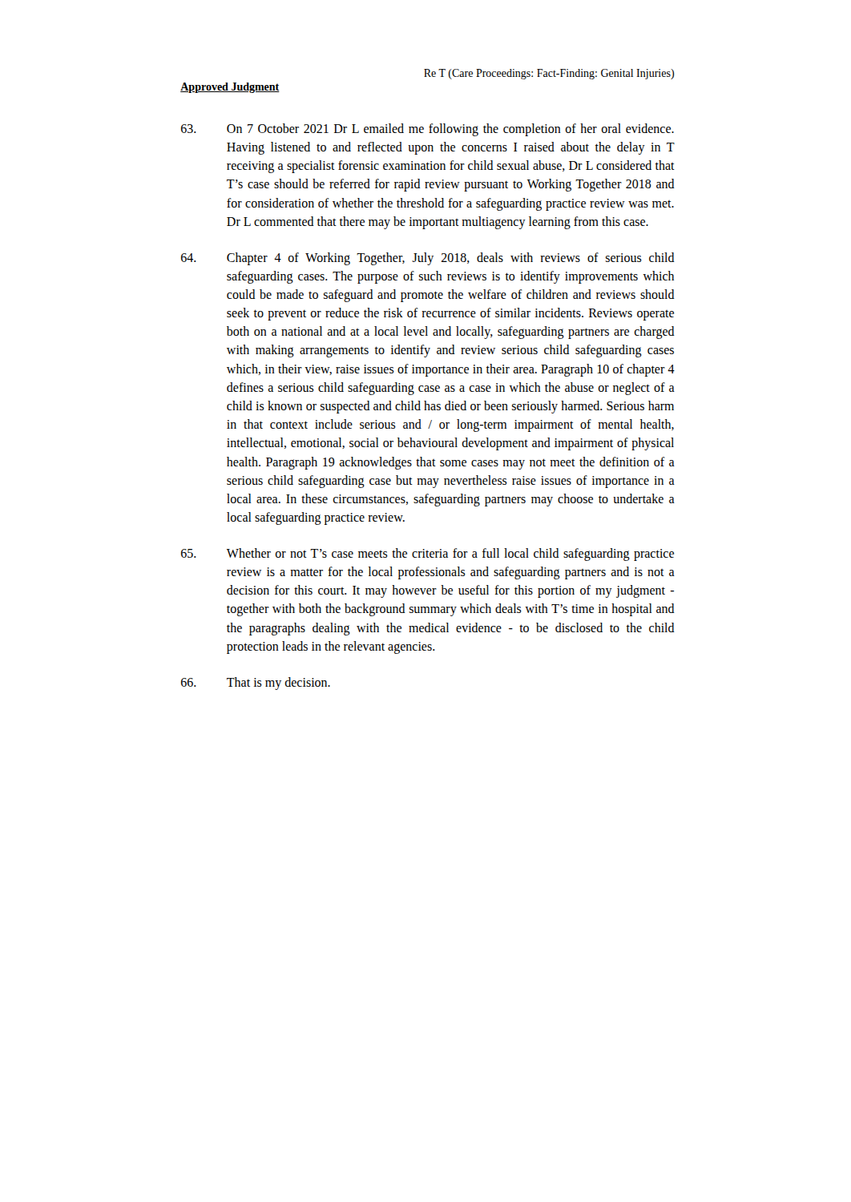Re T (Care Proceedings: Fact-Finding: Genital Injuries)
Approved Judgment
On 7 October 2021 Dr L emailed me following the completion of her oral evidence. Having listened to and reflected upon the concerns I raised about the delay in T receiving a specialist forensic examination for child sexual abuse, Dr L considered that T’s case should be referred for rapid review pursuant to Working Together 2018 and for consideration of whether the threshold for a safeguarding practice review was met. Dr L commented that there may be important multiagency learning from this case.
Chapter 4 of Working Together, July 2018, deals with reviews of serious child safeguarding cases. The purpose of such reviews is to identify improvements which could be made to safeguard and promote the welfare of children and reviews should seek to prevent or reduce the risk of recurrence of similar incidents. Reviews operate both on a national and at a local level and locally, safeguarding partners are charged with making arrangements to identify and review serious child safeguarding cases which, in their view, raise issues of importance in their area. Paragraph 10 of chapter 4 defines a serious child safeguarding case as a case in which the abuse or neglect of a child is known or suspected and child has died or been seriously harmed. Serious harm in that context include serious and / or long-term impairment of mental health, intellectual, emotional, social or behavioural development and impairment of physical health. Paragraph 19 acknowledges that some cases may not meet the definition of a serious child safeguarding case but may nevertheless raise issues of importance in a local area. In these circumstances, safeguarding partners may choose to undertake a local safeguarding practice review.
Whether or not T’s case meets the criteria for a full local child safeguarding practice review is a matter for the local professionals and safeguarding partners and is not a decision for this court. It may however be useful for this portion of my judgment - together with both the background summary which deals with T’s time in hospital and the paragraphs dealing with the medical evidence - to be disclosed to the child protection leads in the relevant agencies.
That is my decision.